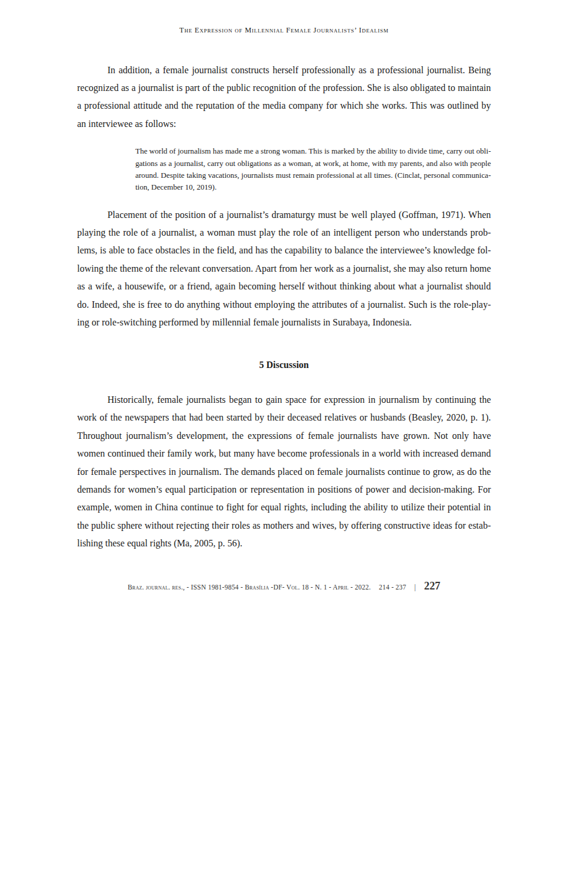The Expression of Millennial Female Journalists’ Idealism
In addition, a female journalist constructs herself professionally as a professional journalist. Being recognized as a journalist is part of the public recognition of the profession. She is also obligated to maintain a professional attitude and the reputation of the media company for which she works. This was outlined by an interviewee as follows:
The world of journalism has made me a strong woman. This is marked by the ability to divide time, carry out obligations as a journalist, carry out obligations as a woman, at work, at home, with my parents, and also with people around. Despite taking vacations, journalists must remain professional at all times. (Cinclat, personal communication, December 10, 2019).
Placement of the position of a journalist’s dramaturgy must be well played (Goffman, 1971). When playing the role of a journalist, a woman must play the role of an intelligent person who understands problems, is able to face obstacles in the field, and has the capability to balance the interviewee’s knowledge following the theme of the relevant conversation. Apart from her work as a journalist, she may also return home as a wife, a housewife, or a friend, again becoming herself without thinking about what a journalist should do. Indeed, she is free to do anything without employing the attributes of a journalist. Such is the role-playing or role-switching performed by millennial female journalists in Surabaya, Indonesia.
5 Discussion
Historically, female journalists began to gain space for expression in journalism by continuing the work of the newspapers that had been started by their deceased relatives or husbands (Beasley, 2020, p. 1). Throughout journalism’s development, the expressions of female journalists have grown. Not only have women continued their family work, but many have become professionals in a world with increased demand for female perspectives in journalism. The demands placed on female journalists continue to grow, as do the demands for women’s equal participation or representation in positions of power and decision-making. For example, women in China continue to fight for equal rights, including the ability to utilize their potential in the public sphere without rejecting their roles as mothers and wives, by offering constructive ideas for establishing these equal rights (Ma, 2005, p. 56).
Braz. journal. res., - ISSN 1981-9854 - Brasília -DF- Vol. 18 - N. 1 - April - 2022. 214 - 237 | 227